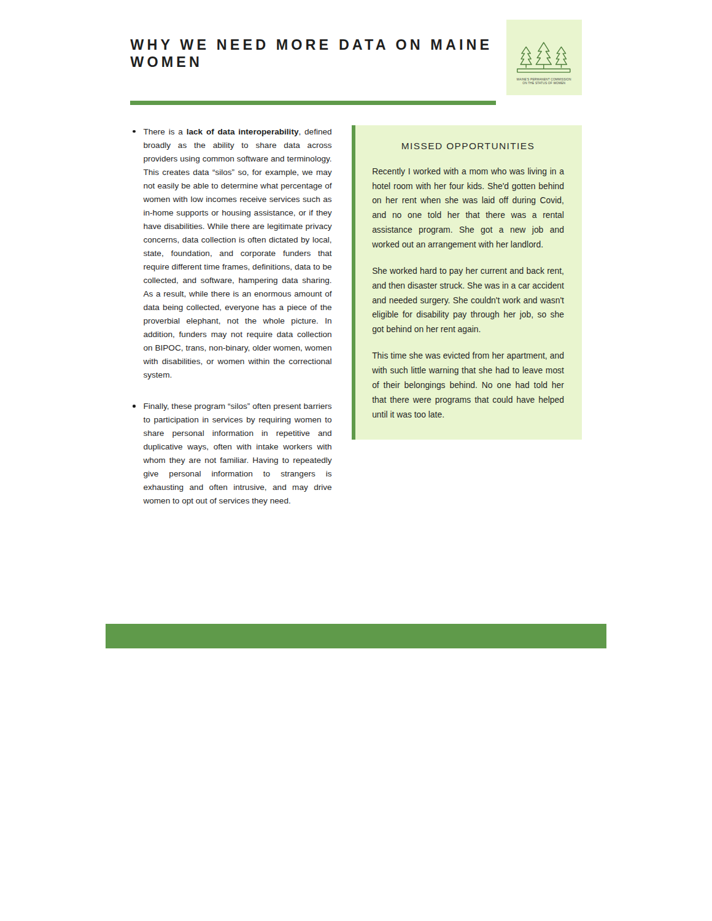Why We Need More Data on Maine Women
Maine's Permanent Commission
on the Status of Women
There is a lack of data interoperability, defined broadly as the ability to share data across providers using common software and terminology. This creates data “silos” so, for example, we may not easily be able to determine what percentage of women with low incomes receive services such as in-home supports or housing assistance, or if they have disabilities. While there are legitimate privacy concerns, data collection is often dictated by local, state, foundation, and corporate funders that require different time frames, definitions, data to be collected, and software, hampering data sharing. As a result, while there is an enormous amount of data being collected, everyone has a piece of the proverbial elephant, not the whole picture. In addition, funders may not require data collection on BIPOC, trans, non-binary, older women, women with disabilities, or women within the correctional system.
Finally, these program “silos” often present barriers to participation in services by requiring women to share personal information in repetitive and duplicative ways, often with intake workers with whom they are not familiar. Having to repeatedly give personal information to strangers is exhausting and often intrusive, and may drive women to opt out of services they need.
Missed Opportunities
Recently I worked with a mom who was living in a hotel room with her four kids. She'd gotten behind on her rent when she was laid off during Covid, and no one told her that there was a rental assistance program. She got a new job and worked out an arrangement with her landlord.
She worked hard to pay her current and back rent, and then disaster struck. She was in a car accident and needed surgery. She couldn't work and wasn't eligible for disability pay through her job, so she got behind on her rent again.
This time she was evicted from her apartment, and with such little warning that she had to leave most of their belongings behind. No one had told her that there were programs that could have helped until it was too late.